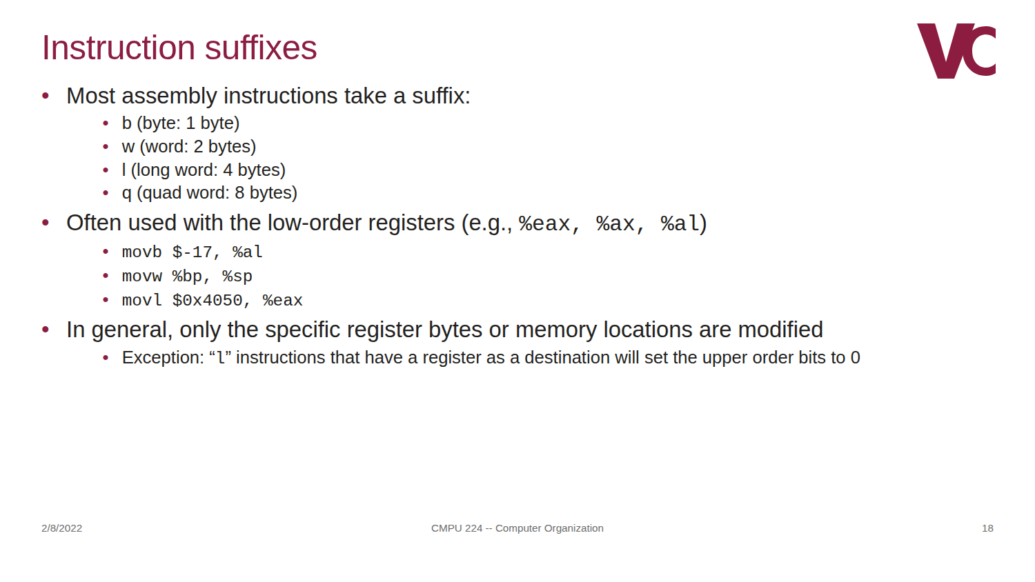Instruction suffixes
Most assembly instructions take a suffix:
b (byte: 1 byte)
w (word: 2 bytes)
l (long word: 4 bytes)
q (quad word: 8 bytes)
Often used with the low-order registers (e.g., %eax, %ax, %al)
movb $-17, %al
movw %bp, %sp
movl $0x4050, %eax
In general, only the specific register bytes or memory locations are modified
Exception: “l” instructions that have a register as a destination will set the upper order bits to 0
2/8/2022
CMPU 224 -- Computer Organization
18